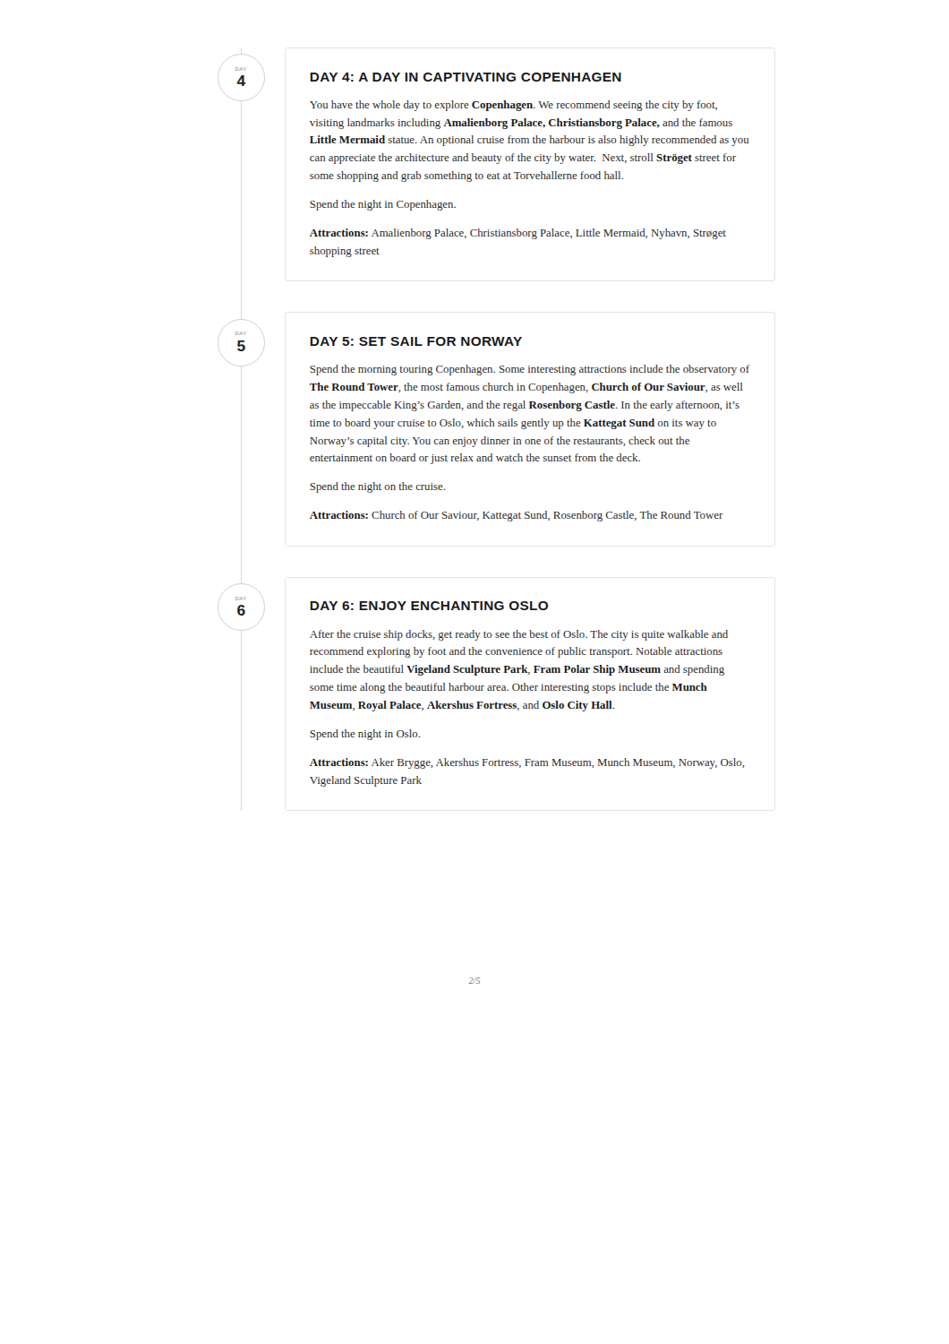Day 4
Day 4: A Day in Captivating Copenhagen
You have the whole day to explore Copenhagen. We recommend seeing the city by foot, visiting landmarks including Amalienborg Palace, Christiansborg Palace, and the famous Little Mermaid statue. An optional cruise from the harbour is also highly recommended as you can appreciate the architecture and beauty of the city by water. Next, stroll Ströget street for some shopping and grab something to eat at Torvehallerne food hall.
Spend the night in Copenhagen.
Attractions: Amalienborg Palace, Christiansborg Palace, Little Mermaid, Nyhavn, Strøget shopping street
Day 5
Day 5: Set Sail for Norway
Spend the morning touring Copenhagen. Some interesting attractions include the observatory of The Round Tower, the most famous church in Copenhagen, Church of Our Saviour, as well as the impeccable King’s Garden, and the regal Rosenborg Castle. In the early afternoon, it’s time to board your cruise to Oslo, which sails gently up the Kattegat Sund on its way to Norway’s capital city. You can enjoy dinner in one of the restaurants, check out the entertainment on board or just relax and watch the sunset from the deck.
Spend the night on the cruise.
Attractions: Church of Our Saviour, Kattegat Sund, Rosenborg Castle, The Round Tower
Day 6
Day 6: Enjoy Enchanting Oslo
After the cruise ship docks, get ready to see the best of Oslo. The city is quite walkable and recommend exploring by foot and the convenience of public transport. Notable attractions include the beautiful Vigeland Sculpture Park, Fram Polar Ship Museum and spending some time along the beautiful harbour area. Other interesting stops include the Munch Museum, Royal Palace, Akershus Fortress, and Oslo City Hall.
Spend the night in Oslo.
Attractions: Aker Brygge, Akershus Fortress, Fram Museum, Munch Museum, Norway, Oslo, Vigeland Sculpture Park
2/5